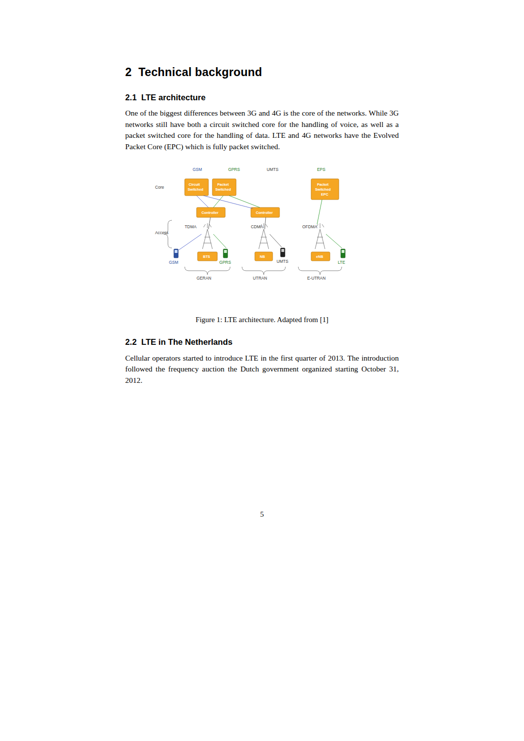2 Technical background
2.1 LTE architecture
One of the biggest differences between 3G and 4G is the core of the networks. While 3G networks still have both a circuit switched core for the handling of voice, as well as a packet switched core for the handling of data. LTE and 4G networks have the Evolved Packet Core (EPC) which is fully packet switched.
GSM GPRS UMTS EPS Core Access Circuit Switched Packet Switched Packet Switched EPC Controller Controller TDMA CDMA OFDMA BTS NB eNB GSM GPRS UMTS LTE GERAN UTRAN E-UTRAN
Figure 1: LTE architecture. Adapted from [1]
2.2 LTE in The Netherlands
Cellular operators started to introduce LTE in the first quarter of 2013. The introduction followed the frequency auction the Dutch government organized starting October 31, 2012.
5